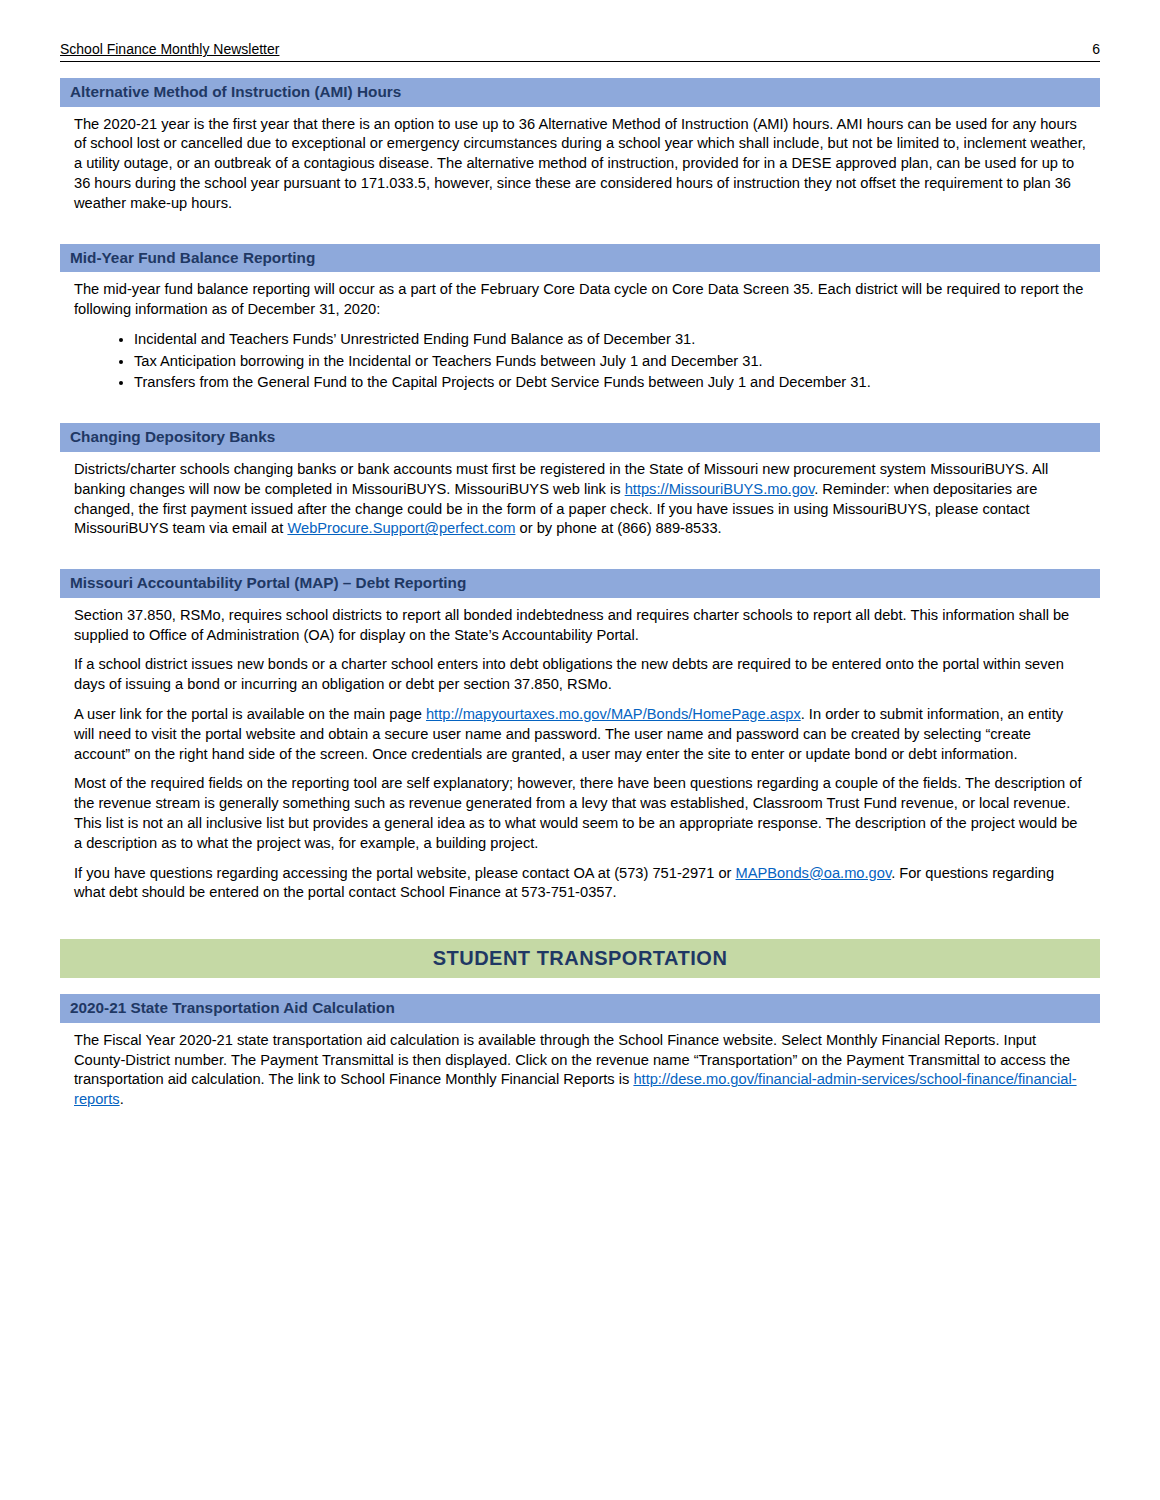School Finance Monthly Newsletter 6
Alternative Method of Instruction (AMI) Hours
The 2020-21 year is the first year that there is an option to use up to 36 Alternative Method of Instruction (AMI) hours. AMI hours can be used for any hours of school lost or cancelled due to exceptional or emergency circumstances during a school year which shall include, but not be limited to, inclement weather, a utility outage, or an outbreak of a contagious disease. The alternative method of instruction, provided for in a DESE approved plan, can be used for up to 36 hours during the school year pursuant to 171.033.5, however, since these are considered hours of instruction they not offset the requirement to plan 36 weather make-up hours.
Mid-Year Fund Balance Reporting
The mid-year fund balance reporting will occur as a part of the February Core Data cycle on Core Data Screen 35. Each district will be required to report the following information as of December 31, 2020:
Incidental and Teachers Funds’ Unrestricted Ending Fund Balance as of December 31.
Tax Anticipation borrowing in the Incidental or Teachers Funds between July 1 and December 31.
Transfers from the General Fund to the Capital Projects or Debt Service Funds between July 1 and December 31.
Changing Depository Banks
Districts/charter schools changing banks or bank accounts must first be registered in the State of Missouri new procurement system MissouriBUYS. All banking changes will now be completed in MissouriBUYS. MissouriBUYS web link is https://MissouriBUYS.mo.gov. Reminder: when depositaries are changed, the first payment issued after the change could be in the form of a paper check. If you have issues in using MissouriBUYS, please contact MissouriBUYS team via email at WebProcure.Support@perfect.com or by phone at (866) 889-8533.
Missouri Accountability Portal (MAP) – Debt Reporting
Section 37.850, RSMo, requires school districts to report all bonded indebtedness and requires charter schools to report all debt. This information shall be supplied to Office of Administration (OA) for display on the State’s Accountability Portal.
If a school district issues new bonds or a charter school enters into debt obligations the new debts are required to be entered onto the portal within seven days of issuing a bond or incurring an obligation or debt per section 37.850, RSMo.
A user link for the portal is available on the main page http://mapyourtaxes.mo.gov/MAP/Bonds/HomePage.aspx. In order to submit information, an entity will need to visit the portal website and obtain a secure user name and password. The user name and password can be created by selecting “create account” on the right hand side of the screen. Once credentials are granted, a user may enter the site to enter or update bond or debt information.
Most of the required fields on the reporting tool are self explanatory; however, there have been questions regarding a couple of the fields. The description of the revenue stream is generally something such as revenue generated from a levy that was established, Classroom Trust Fund revenue, or local revenue. This list is not an all inclusive list but provides a general idea as to what would seem to be an appropriate response. The description of the project would be a description as to what the project was, for example, a building project.
If you have questions regarding accessing the portal website, please contact OA at (573) 751-2971 or MAPBonds@oa.mo.gov. For questions regarding what debt should be entered on the portal contact School Finance at 573-751-0357.
STUDENT TRANSPORTATION
2020-21 State Transportation Aid Calculation
The Fiscal Year 2020-21 state transportation aid calculation is available through the School Finance website. Select Monthly Financial Reports. Input County-District number. The Payment Transmittal is then displayed. Click on the revenue name “Transportation” on the Payment Transmittal to access the transportation aid calculation. The link to School Finance Monthly Financial Reports is http://dese.mo.gov/financial-admin-services/school-finance/financial-reports.